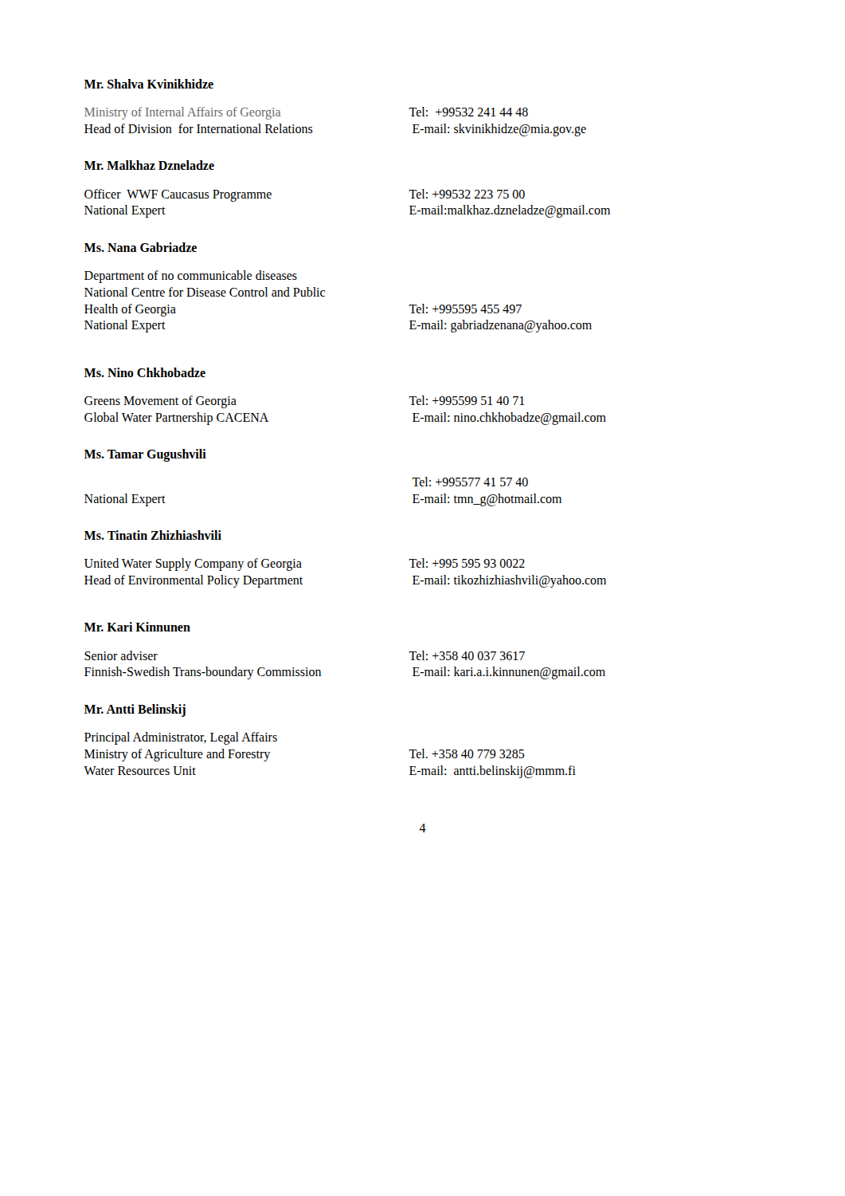Mr. Shalva Kvinikhidze
| Ministry of Internal Affairs of Georgia | Tel: +99532 241 44 48 |
| Head of Division for International Relations | E-mail: skvinikhidze@mia.gov.ge |
Mr. Malkhaz Dzneladze
| Officer WWF Caucasus Programme | Tel: +99532 223 75 00 |
| National Expert | E-mail:malkhaz.dzneladze@gmail.com |
Ms. Nana Gabriadze
| Department of no communicable diseases | |
| National Centre for Disease Control and Public | |
| Health of Georgia | Tel: +995595 455 497 |
| National Expert | E-mail: gabriadzenana@yahoo.com |
Ms. Nino Chkhobadze
| Greens Movement of Georgia | Tel: +995599 51 40 71 |
| Global Water Partnership CACENA | E-mail: nino.chkhobadze@gmail.com |
Ms. Tamar Gugushvili
| | Tel: +995577 41 57 40 |
| National Expert | E-mail: tmn_g@hotmail.com |
Ms. Tinatin Zhizhiashvili
| United Water Supply Company of Georgia | Tel: +995 595 93 0022 |
| Head of Environmental Policy Department | E-mail: tikozhizhiashvili@yahoo.com |
Mr. Kari Kinnunen
| Senior adviser | Tel: +358 40 037 3617 |
| Finnish-Swedish Trans-boundary Commission | E-mail: kari.a.i.kinnunen@gmail.com |
Mr. Antti Belinskij
| Principal Administrator, Legal Affairs | |
| Ministry of Agriculture and Forestry | Tel. +358 40 779 3285 |
| Water Resources Unit | E-mail: antti.belinskij@mmm.fi |
4